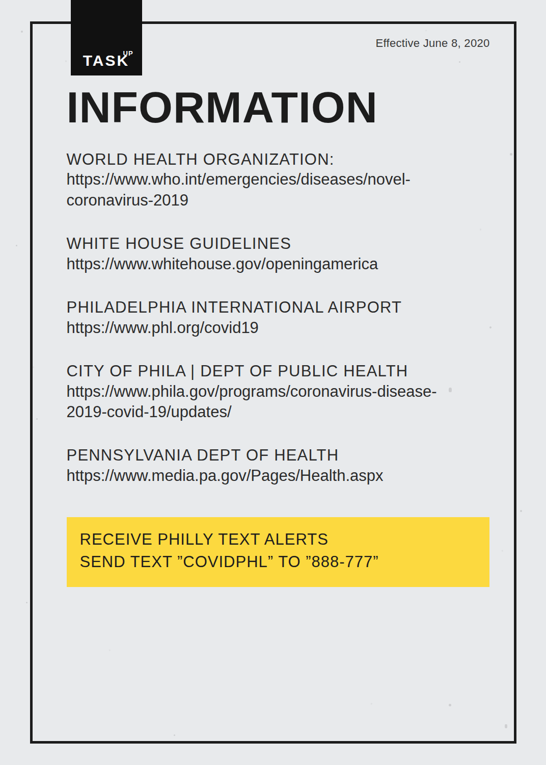UP
TASK
Effective June 8, 2020
Information
World Health Organization:
https://www.who.int/emergencies/diseases/novel-coronavirus-2019
White House Guidelines
https://www.whitehouse.gov/openingamerica
Philadelphia International Airport
https://www.phl.org/covid19
City of Phila | Dept of Public Health
https://www.phila.gov/programs/coronavirus-disease-2019-covid-19/updates/
Pennsylvania Dept of Health
https://www.media.pa.gov/Pages/Health.aspx
Receive Philly Text Alerts
Send Text ”COVIDPHL” to ”888-777”